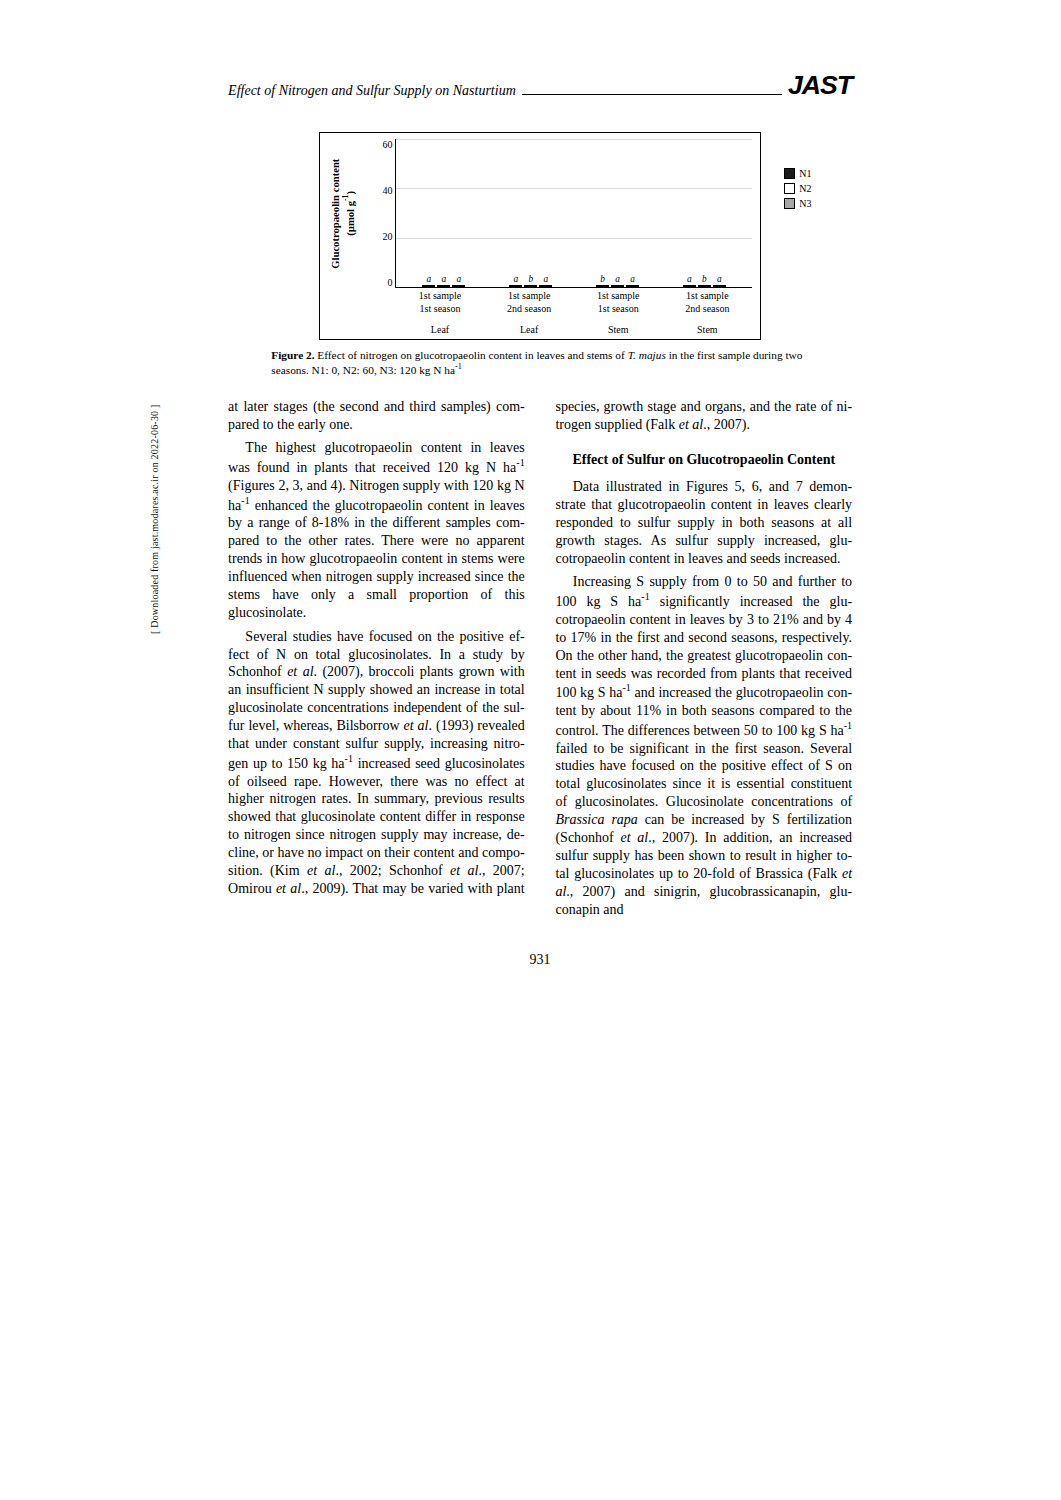[ Downloaded from jast.modares.ac.ir on 2022-06-30 ]
Effect of Nitrogen and Sulfur Supply on Nasturtium JAST
Glucotropaeolin content
(µmol g-1)
60 40 20 0
a
a
a
a
b
a
b
a
a
a
b
a
N1
N2
N3
1st sample
1st sample
1st sample
1st sample
1st season
2nd season
1st season
2nd season
Leaf
Leaf
Stem
Stem
Figure 2. Effect of nitrogen on glucotropaeolin content in leaves and stems of T. majus in the first sample during two seasons. N1: 0, N2: 60, N3: 120 kg N ha-1
at later stages (the second and third samples) compared to the early one.
The highest glucotropaeolin content in leaves was found in plants that received 120 kg N ha-1 (Figures 2, 3, and 4). Nitrogen supply with 120 kg N ha-1 enhanced the glucotropaeolin content in leaves by a range of 8-18% in the different samples compared to the other rates. There were no apparent trends in how glucotropaeolin content in stems were influenced when nitrogen supply increased since the stems have only a small proportion of this glucosinolate.
Several studies have focused on the positive effect of N on total glucosinolates. In a study by Schonhof et al. (2007), broccoli plants grown with an insufficient N supply showed an increase in total glucosinolate concentrations independent of the sulfur level, whereas, Bilsborrow et al. (1993) revealed that under constant sulfur supply, increasing nitrogen up to 150 kg ha-1 increased seed glucosinolates of oilseed rape. However, there was no effect at higher nitrogen rates. In summary, previous results showed that glucosinolate content differ in response to nitrogen since nitrogen supply may increase, decline, or have no impact on their content and composition. (Kim et al., 2002; Schonhof et al., 2007; Omirou et al., 2009). That may be varied with plant species, growth stage and organs, and the rate of nitrogen supplied (Falk et al., 2007).
Effect of Sulfur on Glucotropaeolin Content
Data illustrated in Figures 5, 6, and 7 demonstrate that glucotropaeolin content in leaves clearly responded to sulfur supply in both seasons at all growth stages. As sulfur supply increased, glucotropaeolin content in leaves and seeds increased.
Increasing S supply from 0 to 50 and further to 100 kg S ha-1 significantly increased the glucotropaeolin content in leaves by 3 to 21% and by 4 to 17% in the first and second seasons, respectively. On the other hand, the greatest glucotropaeolin content in seeds was recorded from plants that received 100 kg S ha-1 and increased the glucotropaeolin content by about 11% in both seasons compared to the control. The differences between 50 to 100 kg S ha-1 failed to be significant in the first season. Several studies have focused on the positive effect of S on total glucosinolates since it is essential constituent of glucosinolates. Glucosinolate concentrations of Brassica rapa can be increased by S fertilization (Schonhof et al., 2007). In addition, an increased sulfur supply has been shown to result in higher total glucosinolates up to 20-fold of Brassica (Falk et al., 2007) and sinigrin, glucobrassicanapin, gluconapin and
931